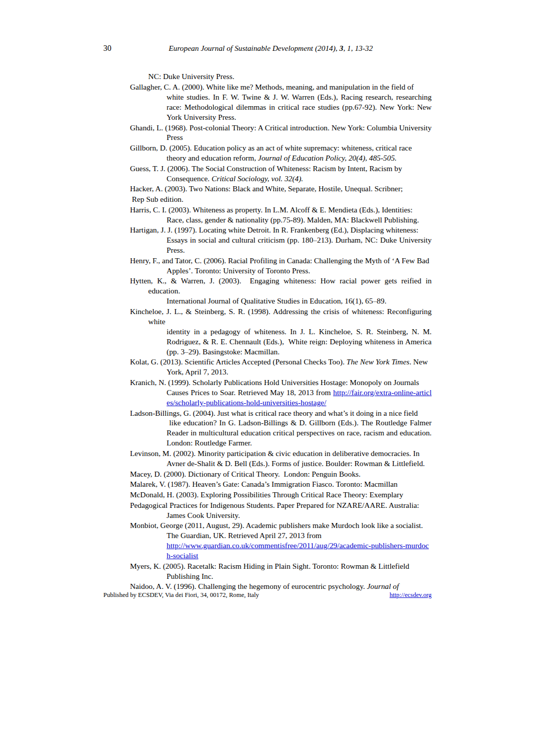30
European Journal of Sustainable Development (2014), 3, 1, 13-32
NC: Duke University Press.
Gallagher, C. A. (2000). White like me? Methods, meaning, and manipulation in the field of white studies. In F. W. Twine & J. W. Warren (Eds.), Racing research, researching race: Methodological dilemmas in critical race studies (pp.67-92). New York: New York University Press.
Ghandi, L. (1968). Post-colonial Theory: A Critical introduction. New York: Columbia University Press
Gillborn, D. (2005). Education policy as an act of white supremacy: whiteness, critical race theory and education reform, Journal of Education Policy, 20(4), 485-505.
Guess, T. J. (2006). The Social Construction of Whiteness: Racism by Intent, Racism by Consequence. Critical Sociology, vol. 32(4).
Hacker, A. (2003). Two Nations: Black and White, Separate, Hostile, Unequal. Scribner;
Rep Sub edition.
Harris, C. I. (2003). Whiteness as property. In L.M. Alcoff & E. Mendieta (Eds.), Identities: Race, class, gender & nationality (pp.75-89). Malden, MA: Blackwell Publishing.
Hartigan, J. J. (1997). Locating white Detroit. In R. Frankenberg (Ed.), Displacing whiteness: Essays in social and cultural criticism (pp. 180–213). Durham, NC: Duke University Press.
Henry, F., and Tator, C. (2006). Racial Profiling in Canada: Challenging the Myth of ‘A Few Bad Apples’. Toronto: University of Toronto Press.
Hytten, K., & Warren, J. (2003). Engaging whiteness: How racial power gets reified in education. International Journal of Qualitative Studies in Education, 16(1), 65–89.
Kincheloe, J. L., & Steinberg, S. R. (1998). Addressing the crisis of whiteness: Reconfiguring white identity in a pedagogy of whiteness. In J. L. Kincheloe, S. R. Steinberg, N. M. Rodriguez, & R. E. Chennault (Eds.), White reign: Deploying whiteness in America (pp. 3–29). Basingstoke: Macmillan.
Kolat, G. (2013). Scientific Articles Accepted (Personal Checks Too). The New York Times. New York, April 7, 2013.
Kranich, N. (1999). Scholarly Publications Hold Universities Hostage: Monopoly on Journals Causes Prices to Soar. Retrieved May 18, 2013 from http://fair.org/extra-online-articles/scholarly-publications-hold-universities-hostage/
Ladson-Billings, G. (2004). Just what is critical race theory and what’s it doing in a nice field like education? In G. Ladson-Billings & D. Gillborn (Eds.). The Routledge Falmer Reader in multicultural education critical perspectives on race, racism and education. London: Routledge Farmer.
Levinson, M. (2002). Minority participation & civic education in deliberative democracies. In Avner de-Shalit & D. Bell (Eds.). Forms of justice. Boulder: Rowman & Littlefield.
Macey, D. (2000). Dictionary of Critical Theory. London: Penguin Books.
Malarek, V. (1987). Heaven’s Gate: Canada’s Immigration Fiasco. Toronto: Macmillan
McDonald, H. (2003). Exploring Possibilities Through Critical Race Theory: Exemplary
Pedagogical Practices for Indigenous Students. Paper Prepared for NZARE/AARE. Australia: James Cook University.
Monbiot, George (2011, August, 29). Academic publishers make Murdoch look like a socialist. The Guardian, UK. Retrieved April 27, 2013 from http://www.guardian.co.uk/commentisfree/2011/aug/29/academic-publishers-murdoch-socialist
Myers, K. (2005). Racetalk: Racism Hiding in Plain Sight. Toronto: Rowman & Littlefield Publishing Inc.
Naidoo, A. V. (1996). Challenging the hegemony of eurocentric psychology. Journal of
Published by ECSDEV, Via dei Fiori, 34, 00172, Rome, Italy http://ecsdev.org